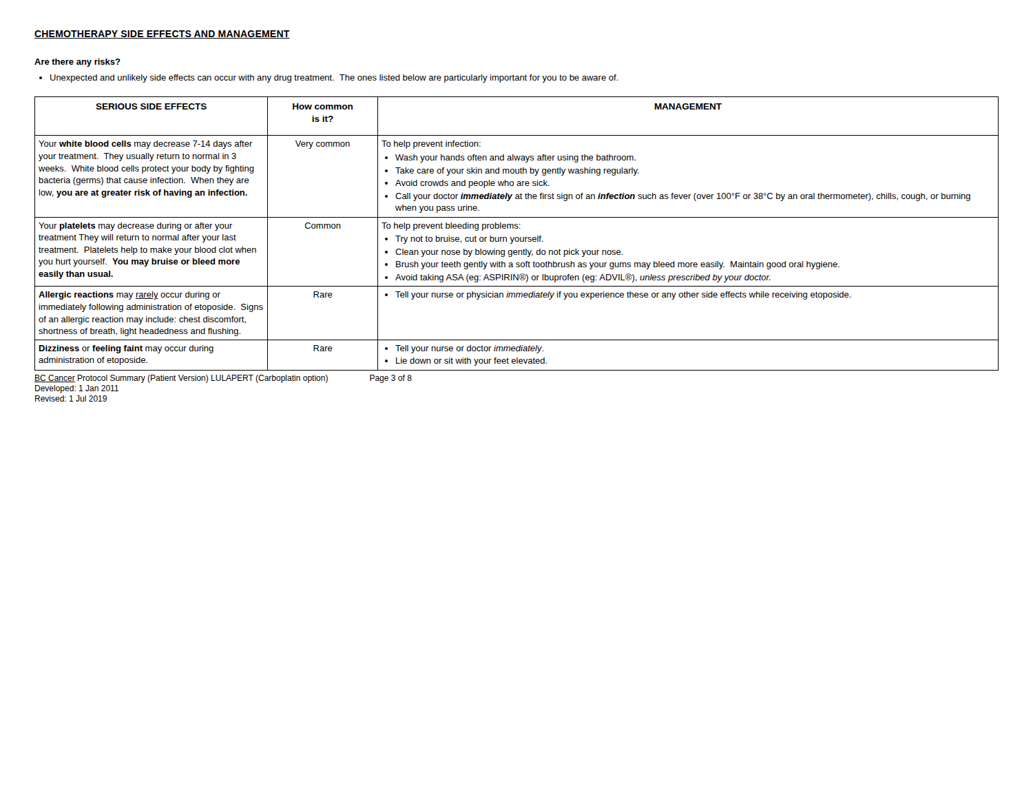CHEMOTHERAPY SIDE EFFECTS AND MANAGEMENT
Are there any risks?
Unexpected and unlikely side effects can occur with any drug treatment. The ones listed below are particularly important for you to be aware of.
| SERIOUS SIDE EFFECTS | How common is it? | MANAGEMENT |
| --- | --- | --- |
| Your white blood cells may decrease 7-14 days after your treatment. They usually return to normal in 3 weeks. White blood cells protect your body by fighting bacteria (germs) that cause infection. When they are low, you are at greater risk of having an infection. | Very common | To help prevent infection: Wash your hands often and always after using the bathroom. Take care of your skin and mouth by gently washing regularly. Avoid crowds and people who are sick. Call your doctor immediately at the first sign of an infection such as fever (over 100°F or 38°C by an oral thermometer), chills, cough, or burning when you pass urine. |
| Your platelets may decrease during or after your treatment They will return to normal after your last treatment. Platelets help to make your blood clot when you hurt yourself. You may bruise or bleed more easily than usual. | Common | To help prevent bleeding problems: Try not to bruise, cut or burn yourself. Clean your nose by blowing gently, do not pick your nose. Brush your teeth gently with a soft toothbrush as your gums may bleed more easily. Maintain good oral hygiene. Avoid taking ASA (eg: ASPIRIN®) or Ibuprofen (eg: ADVIL®), unless prescribed by your doctor. |
| Allergic reactions may rarely occur during or immediately following administration of etoposide. Signs of an allergic reaction may include: chest discomfort, shortness of breath, light headedness and flushing. | Rare | Tell your nurse or physician immediately if you experience these or any other side effects while receiving etoposide. |
| Dizziness or feeling faint may occur during administration of etoposide. | Rare | Tell your nurse or doctor immediately . Lie down or sit with your feet elevated. |
BC Cancer Protocol Summary (Patient Version) LULAPERT (Carboplatin option)Page 3 of 8
Developed: 1 Jan 2011
Revised: 1 Jul 2019